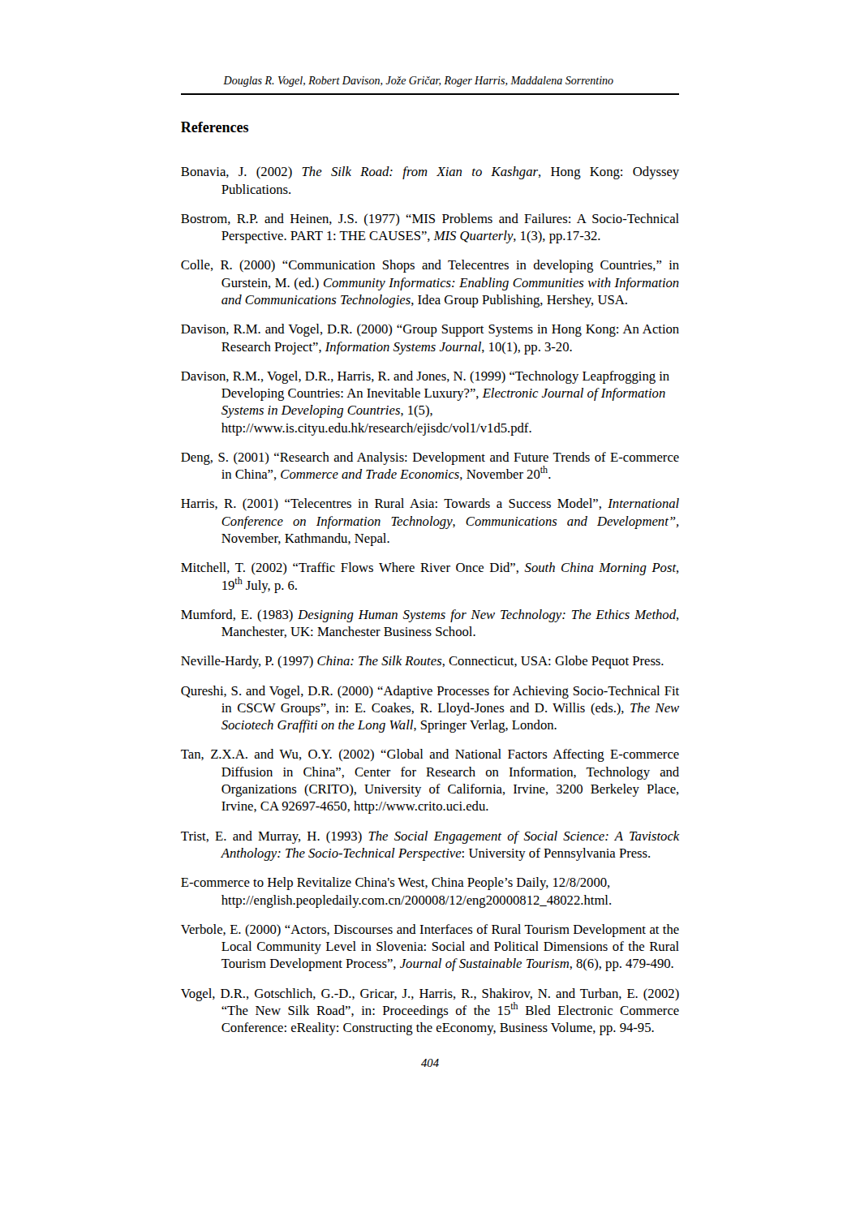Douglas R. Vogel, Robert Davison, Jože Gričar, Roger Harris, Maddalena Sorrentino
References
Bonavia, J. (2002) The Silk Road: from Xian to Kashgar, Hong Kong: Odyssey Publications.
Bostrom, R.P. and Heinen, J.S. (1977) “MIS Problems and Failures: A Socio-Technical Perspective. PART 1: THE CAUSES”, MIS Quarterly, 1(3), pp.17-32.
Colle, R. (2000) “Communication Shops and Telecentres in developing Countries,” in Gurstein, M. (ed.) Community Informatics: Enabling Communities with Information and Communications Technologies, Idea Group Publishing, Hershey, USA.
Davison, R.M. and Vogel, D.R. (2000) “Group Support Systems in Hong Kong: An Action Research Project”, Information Systems Journal, 10(1), pp. 3-20.
Davison, R.M., Vogel, D.R., Harris, R. and Jones, N. (1999) “Technology Leapfrogging in Developing Countries: An Inevitable Luxury?”, Electronic Journal of Information Systems in Developing Countries, 1(5), http://www.is.cityu.edu.hk/research/ejisdc/vol1/v1d5.pdf.
Deng, S. (2001) “Research and Analysis: Development and Future Trends of E-commerce in China”, Commerce and Trade Economics, November 20th.
Harris, R. (2001) “Telecentres in Rural Asia: Towards a Success Model”, International Conference on Information Technology, Communications and Development”, November, Kathmandu, Nepal.
Mitchell, T. (2002) “Traffic Flows Where River Once Did”, South China Morning Post, 19th July, p. 6.
Mumford, E. (1983) Designing Human Systems for New Technology: The Ethics Method, Manchester, UK: Manchester Business School.
Neville-Hardy, P. (1997) China: The Silk Routes, Connecticut, USA: Globe Pequot Press.
Qureshi, S. and Vogel, D.R. (2000) “Adaptive Processes for Achieving Socio-Technical Fit in CSCW Groups”, in: E. Coakes, R. Lloyd-Jones and D. Willis (eds.), The New Sociotech Graffiti on the Long Wall, Springer Verlag, London.
Tan, Z.X.A. and Wu, O.Y. (2002) “Global and National Factors Affecting E-commerce Diffusion in China”, Center for Research on Information, Technology and Organizations (CRITO), University of California, Irvine, 3200 Berkeley Place, Irvine, CA 92697-4650, http://www.crito.uci.edu.
Trist, E. and Murray, H. (1993) The Social Engagement of Social Science: A Tavistock Anthology: The Socio-Technical Perspective: University of Pennsylvania Press.
E-commerce to Help Revitalize China's West, China People’s Daily, 12/8/2000, http://english.peopledaily.com.cn/200008/12/eng20000812_48022.html.
Verbole, E. (2000) “Actors, Discourses and Interfaces of Rural Tourism Development at the Local Community Level in Slovenia: Social and Political Dimensions of the Rural Tourism Development Process”, Journal of Sustainable Tourism, 8(6), pp. 479-490.
Vogel, D.R., Gotschlich, G.-D., Gricar, J., Harris, R., Shakirov, N. and Turban, E. (2002) “The New Silk Road”, in: Proceedings of the 15th Bled Electronic Commerce Conference: eReality: Constructing the eEconomy, Business Volume, pp. 94-95.
404